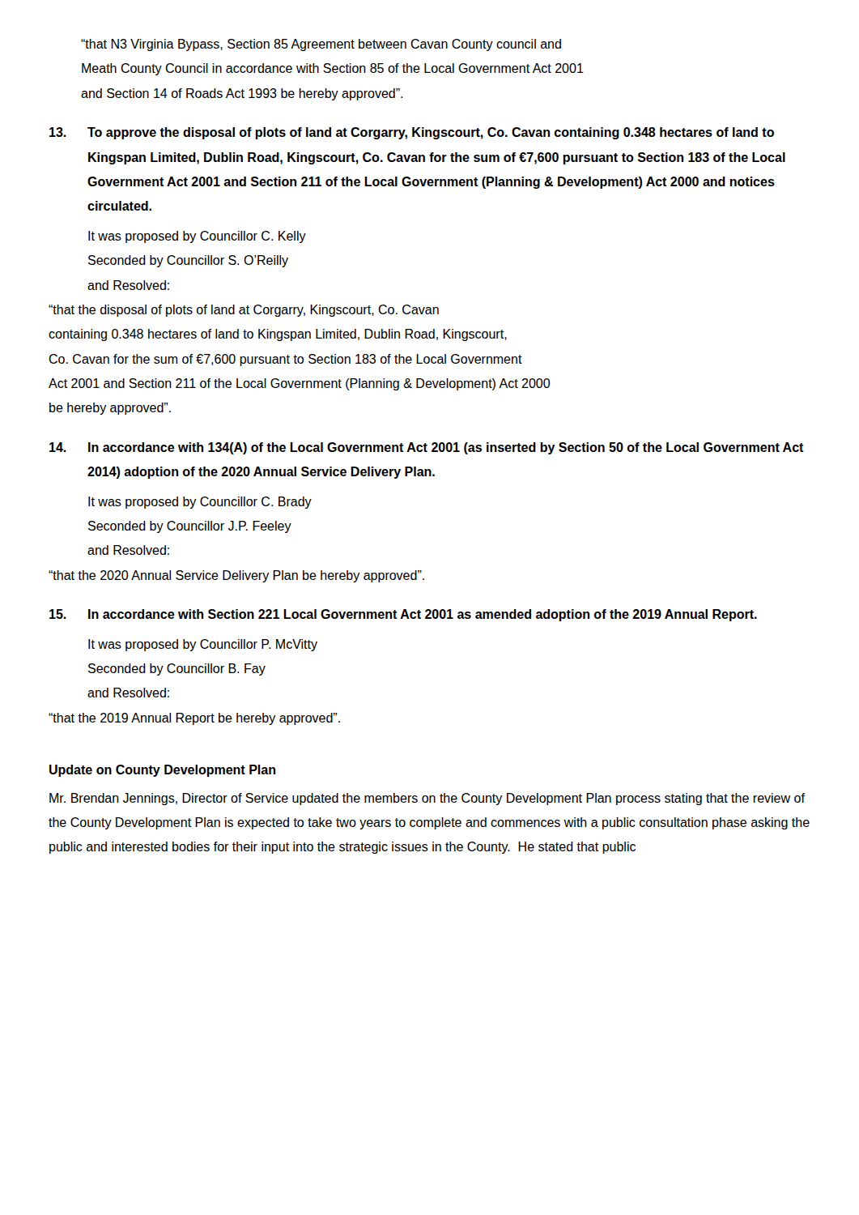“that N3 Virginia Bypass, Section 85 Agreement between Cavan County council and
Meath County Council in accordance with Section 85 of the Local Government Act 2001
and Section 14 of Roads Act 1993 be hereby approved”.
13.
To approve the disposal of plots of land at Corgarry, Kingscourt, Co. Cavan containing 0.348 hectares of land to Kingspan Limited, Dublin Road, Kingscourt, Co. Cavan for the sum of €7,600 pursuant to Section 183 of the Local Government Act 2001 and Section 211 of the Local Government (Planning & Development) Act 2000 and notices circulated.
It was proposed by Councillor C. Kelly
Seconded by Councillor S. O’Reilly
and Resolved:
“that the disposal of plots of land at Corgarry, Kingscourt, Co. Cavan
containing 0.348 hectares of land to Kingspan Limited, Dublin Road, Kingscourt,
Co. Cavan for the sum of €7,600 pursuant to Section 183 of the Local Government
Act 2001 and Section 211 of the Local Government (Planning & Development) Act 2000
be hereby approved”.
14.
In accordance with 134(A) of the Local Government Act 2001 (as inserted by Section 50 of the Local Government Act 2014) adoption of the 2020 Annual Service Delivery Plan.
It was proposed by Councillor C. Brady
Seconded by Councillor J.P. Feeley
and Resolved:
“that the 2020 Annual Service Delivery Plan be hereby approved”.
15.
In accordance with Section 221 Local Government Act 2001 as amended adoption of the 2019 Annual Report.
It was proposed by Councillor P. McVitty
Seconded by Councillor B. Fay
and Resolved:
“that the 2019 Annual Report be hereby approved”.
Update on County Development Plan
Mr. Brendan Jennings, Director of Service updated the members on the County Development Plan process stating that the review of the County Development Plan is expected to take two years to complete and commences with a public consultation phase asking the public and interested bodies for their input into the strategic issues in the County. He stated that public